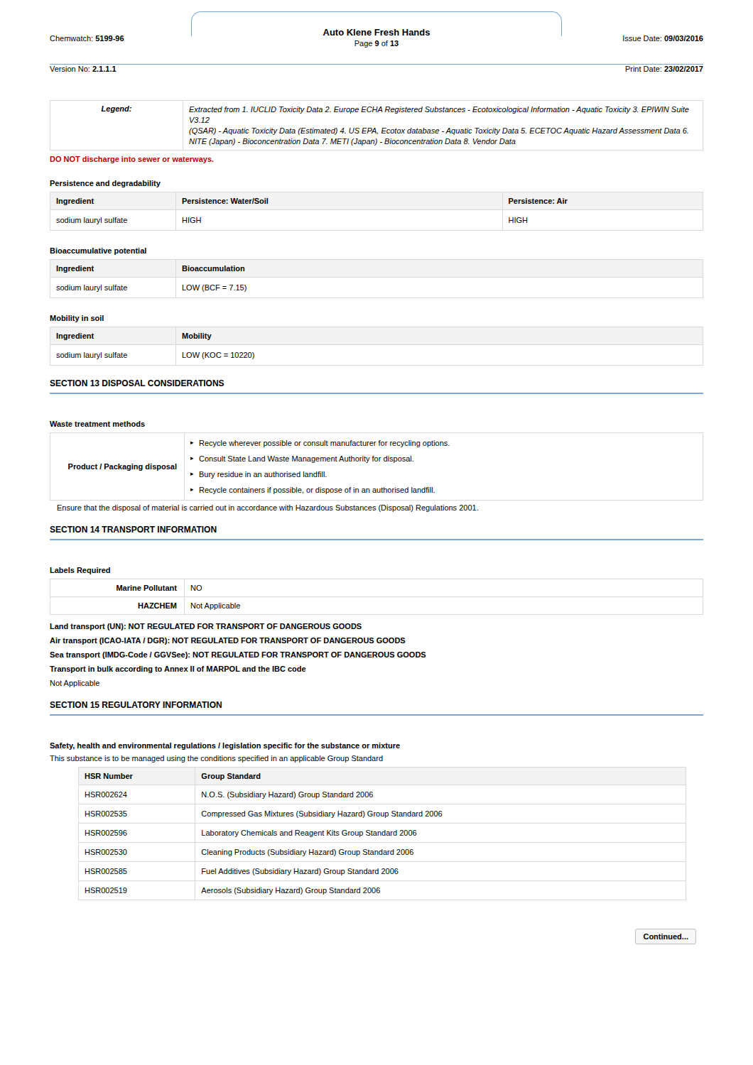Chemwatch: 5199-96
Auto Klene Fresh Hands
Page 9 of 13
Issue Date: 09/03/2016
Version No: 2.1.1.1
Print Date: 23/02/2017
| Legend: | Extracted from 1. IUCLID Toxicity Data 2. Europe ECHA Registered Substances - Ecotoxicological Information - Aquatic Toxicity 3. EPIWIN Suite V3.12 (QSAR) - Aquatic Toxicity Data (Estimated) 4. US EPA, Ecotox database - Aquatic Toxicity Data 5. ECETOC Aquatic Hazard Assessment Data 6. NITE (Japan) - Bioconcentration Data 7. METI (Japan) - Bioconcentration Data 8. Vendor Data |
DO NOT discharge into sewer or waterways.
Persistence and degradability
| Ingredient | Persistence: Water/Soil | Persistence: Air |
| --- | --- | --- |
| sodium lauryl sulfate | HIGH | HIGH |
Bioaccumulative potential
| Ingredient | Bioaccumulation |
| --- | --- |
| sodium lauryl sulfate | LOW (BCF = 7.15) |
Mobility in soil
| Ingredient | Mobility |
| --- | --- |
| sodium lauryl sulfate | LOW (KOC = 10220) |
SECTION 13 DISPOSAL CONSIDERATIONS
Waste treatment methods
| Product / Packaging disposal | Recycle wherever possible or consult manufacturer for recycling options. Consult State Land Waste Management Authority for disposal. Bury residue in an authorised landfill. Recycle containers if possible, or dispose of in an authorised landfill. |
Ensure that the disposal of material is carried out in accordance with Hazardous Substances (Disposal) Regulations 2001.
SECTION 14 TRANSPORT INFORMATION
Labels Required
| Marine Pollutant | NO |
| HAZCHEM | Not Applicable |
Land transport (UN): NOT REGULATED FOR TRANSPORT OF DANGEROUS GOODS
Air transport (ICAO-IATA / DGR): NOT REGULATED FOR TRANSPORT OF DANGEROUS GOODS
Sea transport (IMDG-Code / GGVSee): NOT REGULATED FOR TRANSPORT OF DANGEROUS GOODS
Transport in bulk according to Annex II of MARPOL and the IBC code
Not Applicable
SECTION 15 REGULATORY INFORMATION
Safety, health and environmental regulations / legislation specific for the substance or mixture
This substance is to be managed using the conditions specified in an applicable Group Standard
| HSR Number | Group Standard |
| --- | --- |
| HSR002624 | N.O.S. (Subsidiary Hazard) Group Standard 2006 |
| HSR002535 | Compressed Gas Mixtures (Subsidiary Hazard) Group Standard 2006 |
| HSR002596 | Laboratory Chemicals and Reagent Kits Group Standard 2006 |
| HSR002530 | Cleaning Products (Subsidiary Hazard) Group Standard 2006 |
| HSR002585 | Fuel Additives (Subsidiary Hazard) Group Standard 2006 |
| HSR002519 | Aerosols (Subsidiary Hazard) Group Standard 2006 |
Continued...